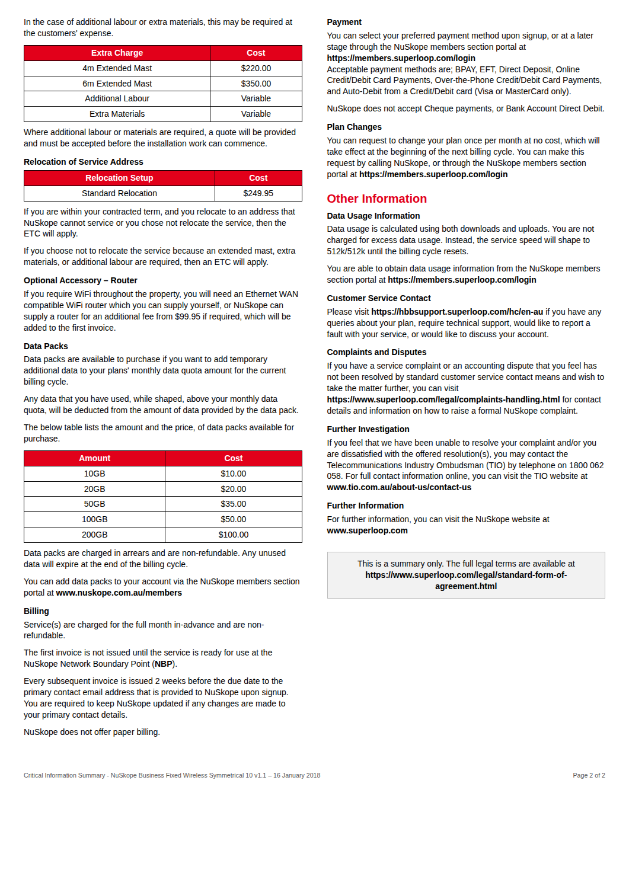In the case of additional labour or extra materials, this may be required at the customers' expense.
| Extra Charge | Cost |
| --- | --- |
| 4m Extended Mast | $220.00 |
| 6m Extended Mast | $350.00 |
| Additional Labour | Variable |
| Extra Materials | Variable |
Where additional labour or materials are required, a quote will be provided and must be accepted before the installation work can commence.
Relocation of Service Address
| Relocation Setup | Cost |
| --- | --- |
| Standard Relocation | $249.95 |
If you are within your contracted term, and you relocate to an address that NuSkope cannot service or you chose not relocate the service, then the ETC will apply.
If you choose not to relocate the service because an extended mast, extra materials, or additional labour are required, then an ETC will apply.
Optional Accessory – Router
If you require WiFi throughout the property, you will need an Ethernet WAN compatible WiFi router which you can supply yourself, or NuSkope can supply a router for an additional fee from $99.95 if required, which will be added to the first invoice.
Data Packs
Data packs are available to purchase if you want to add temporary additional data to your plans' monthly data quota amount for the current billing cycle.
Any data that you have used, while shaped, above your monthly data quota, will be deducted from the amount of data provided by the data pack.
The below table lists the amount and the price, of data packs available for purchase.
| Amount | Cost |
| --- | --- |
| 10GB | $10.00 |
| 20GB | $20.00 |
| 50GB | $35.00 |
| 100GB | $50.00 |
| 200GB | $100.00 |
Data packs are charged in arrears and are non-refundable. Any unused data will expire at the end of the billing cycle.
You can add data packs to your account via the NuSkope members section portal at www.nuskope.com.au/members
Billing
Service(s) are charged for the full month in-advance and are non-refundable.
The first invoice is not issued until the service is ready for use at the NuSkope Network Boundary Point (NBP).
Every subsequent invoice is issued 2 weeks before the due date to the primary contact email address that is provided to NuSkope upon signup. You are required to keep NuSkope updated if any changes are made to your primary contact details.
NuSkope does not offer paper billing.
Payment
You can select your preferred payment method upon signup, or at a later stage through the NuSkope members section portal at https://members.superloop.com/login
Acceptable payment methods are; BPAY, EFT, Direct Deposit, Online Credit/Debit Card Payments, Over-the-Phone Credit/Debit Card Payments, and Auto-Debit from a Credit/Debit card (Visa or MasterCard only).
NuSkope does not accept Cheque payments, or Bank Account Direct Debit.
Plan Changes
You can request to change your plan once per month at no cost, which will take effect at the beginning of the next billing cycle. You can make this request by calling NuSkope, or through the NuSkope members section portal at https://members.superloop.com/login
Other Information
Data Usage Information
Data usage is calculated using both downloads and uploads. You are not charged for excess data usage. Instead, the service speed will shape to 512k/512k until the billing cycle resets.
You are able to obtain data usage information from the NuSkope members section portal at https://members.superloop.com/login
Customer Service Contact
Please visit https://hbbsupport.superloop.com/hc/en-au if you have any queries about your plan, require technical support, would like to report a fault with your service, or would like to discuss your account.
Complaints and Disputes
If you have a service complaint or an accounting dispute that you feel has not been resolved by standard customer service contact means and wish to take the matter further, you can visit https://www.superloop.com/legal/complaints-handling.html for contact details and information on how to raise a formal NuSkope complaint.
Further Investigation
If you feel that we have been unable to resolve your complaint and/or you are dissatisfied with the offered resolution(s), you may contact the Telecommunications Industry Ombudsman (TIO) by telephone on 1800 062 058. For full contact information online, you can visit the TIO website at www.tio.com.au/about-us/contact-us
Further Information
For further information, you can visit the NuSkope website at www.superloop.com
This is a summary only. The full legal terms are available at
https://www.superloop.com/legal/standard-form-of-agreement.html
Critical Information Summary - NuSkope Business Fixed Wireless Symmetrical 10 v1.1 – 16 January 2018
Page 2 of 2